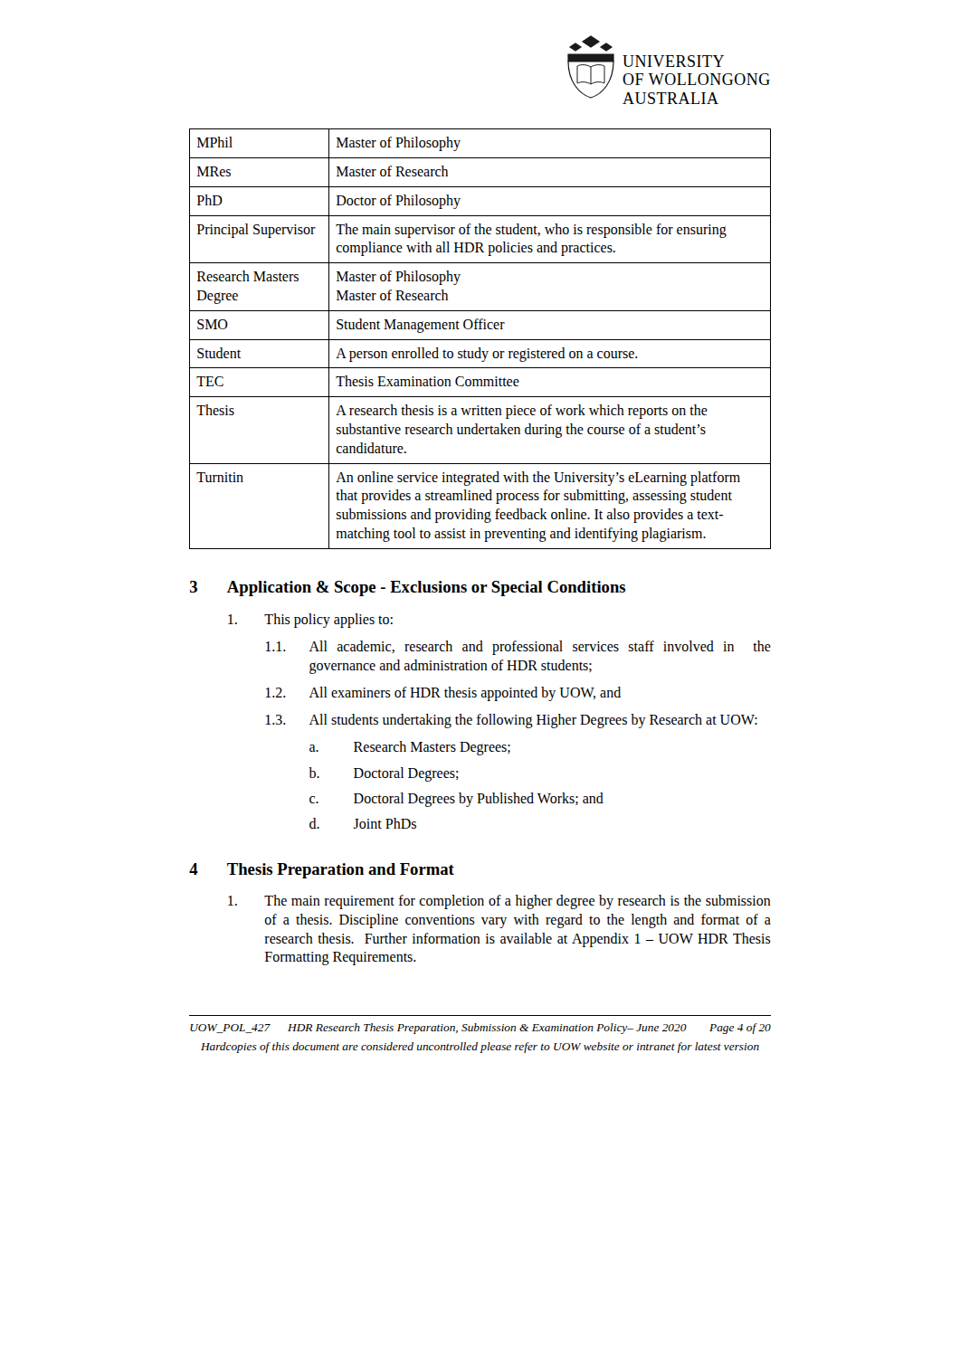UNIVERSITY OF WOLLONGONG AUSTRALIA
| MPhil | Master of Philosophy |
| MRes | Master of Research |
| PhD | Doctor of Philosophy |
| Principal Supervisor | The main supervisor of the student, who is responsible for ensuring compliance with all HDR policies and practices. |
| Research Masters Degree | Master of Philosophy Master of Research |
| SMO | Student Management Officer |
| Student | A person enrolled to study or registered on a course. |
| TEC | Thesis Examination Committee |
| Thesis | A research thesis is a written piece of work which reports on the substantive research undertaken during the course of a student’s candidature. |
| Turnitin | An online service integrated with the University’s eLearning platform that provides a streamlined process for submitting, assessing student submissions and providing feedback online. It also provides a text-matching tool to assist in preventing and identifying plagiarism. |
3 Application & Scope - Exclusions or Special Conditions
This policy applies to:
All academic, research and professional services staff involved in the governance and administration of HDR students;
All examiners of HDR thesis appointed by UOW, and
All students undertaking the following Higher Degrees by Research at UOW:
Research Masters Degrees;
Doctoral Degrees;
Doctoral Degrees by Published Works; and
Joint PhDs
4 Thesis Preparation and Format
The main requirement for completion of a higher degree by research is the submission of a thesis. Discipline conventions vary with regard to the length and format of a research thesis. Further information is available at Appendix 1 – UOW HDR Thesis Formatting Requirements.
UOW_POL_427 HDR Research Thesis Preparation, Submission & Examination Policy– June 2020
Page 4 of 20
Hardcopies of this document are considered uncontrolled please refer to UOW website or intranet for latest version